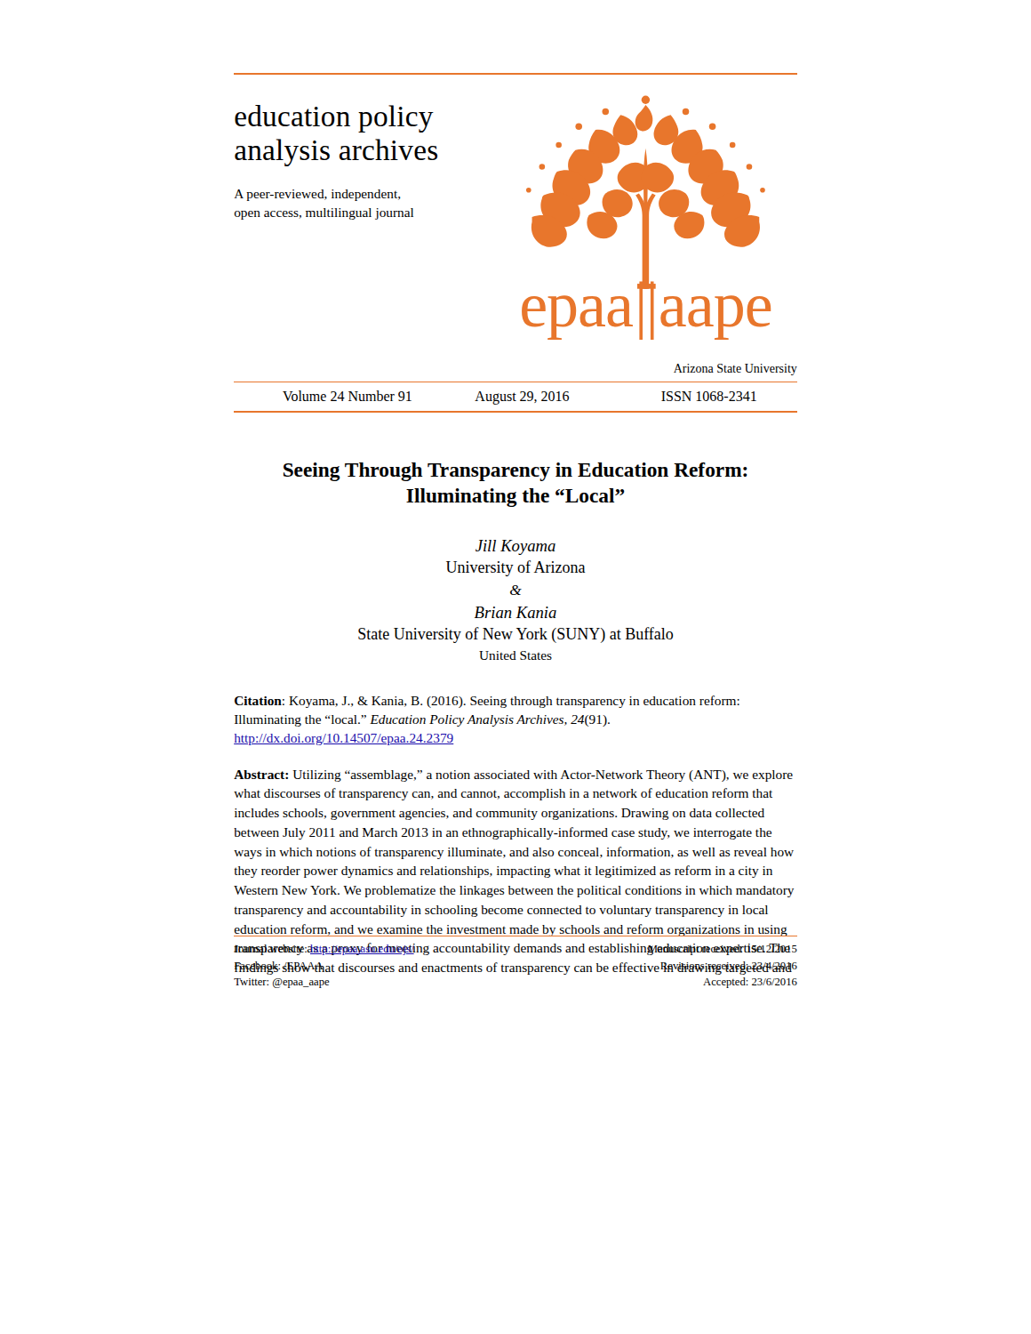education policy analysis archives
A peer-reviewed, independent,
open access, multilingual journal
epaa||aape
Arizona State University
Volume 24 Number 91 August 29, 2016 ISSN 1068-2341
Seeing Through Transparency in Education Reform:
Illuminating the “Local”
Jill Koyama
University of Arizona
&
Brian Kania
State University of New York (SUNY) at Buffalo
United States
Citation: Koyama, J., & Kania, B. (2016). Seeing through transparency in education reform: Illuminating the “local.” Education Policy Analysis Archives, 24(91). http://dx.doi.org/10.14507/epaa.24.2379
Abstract: Utilizing “assemblage,” a notion associated with Actor-Network Theory (ANT), we explore what discourses of transparency can, and cannot, accomplish in a network of education reform that includes schools, government agencies, and community organizations. Drawing on data collected between July 2011 and March 2013 in an ethnographically-informed case study, we interrogate the ways in which notions of transparency illuminate, and also conceal, information, as well as reveal how they reorder power dynamics and relationships, impacting what it legitimized as reform in a city in Western New York. We problematize the linkages between the political conditions in which mandatory transparency and accountability in schooling become connected to voluntary transparency in local education reform, and we examine the investment made by schools and reform organizations in using transparency as a proxy for meeting accountability demands and establishing education expertise. The findings show that discourses and enactments of transparency can be effective in drawing targeted and
Journal website: http://epaa.asu.edu/ojs/
Facebook: /EPAAA
Twitter: @epaa_aape
Manuscript received: 15/12/2015
Revisions received: 23/4/2016
Accepted: 23/6/2016